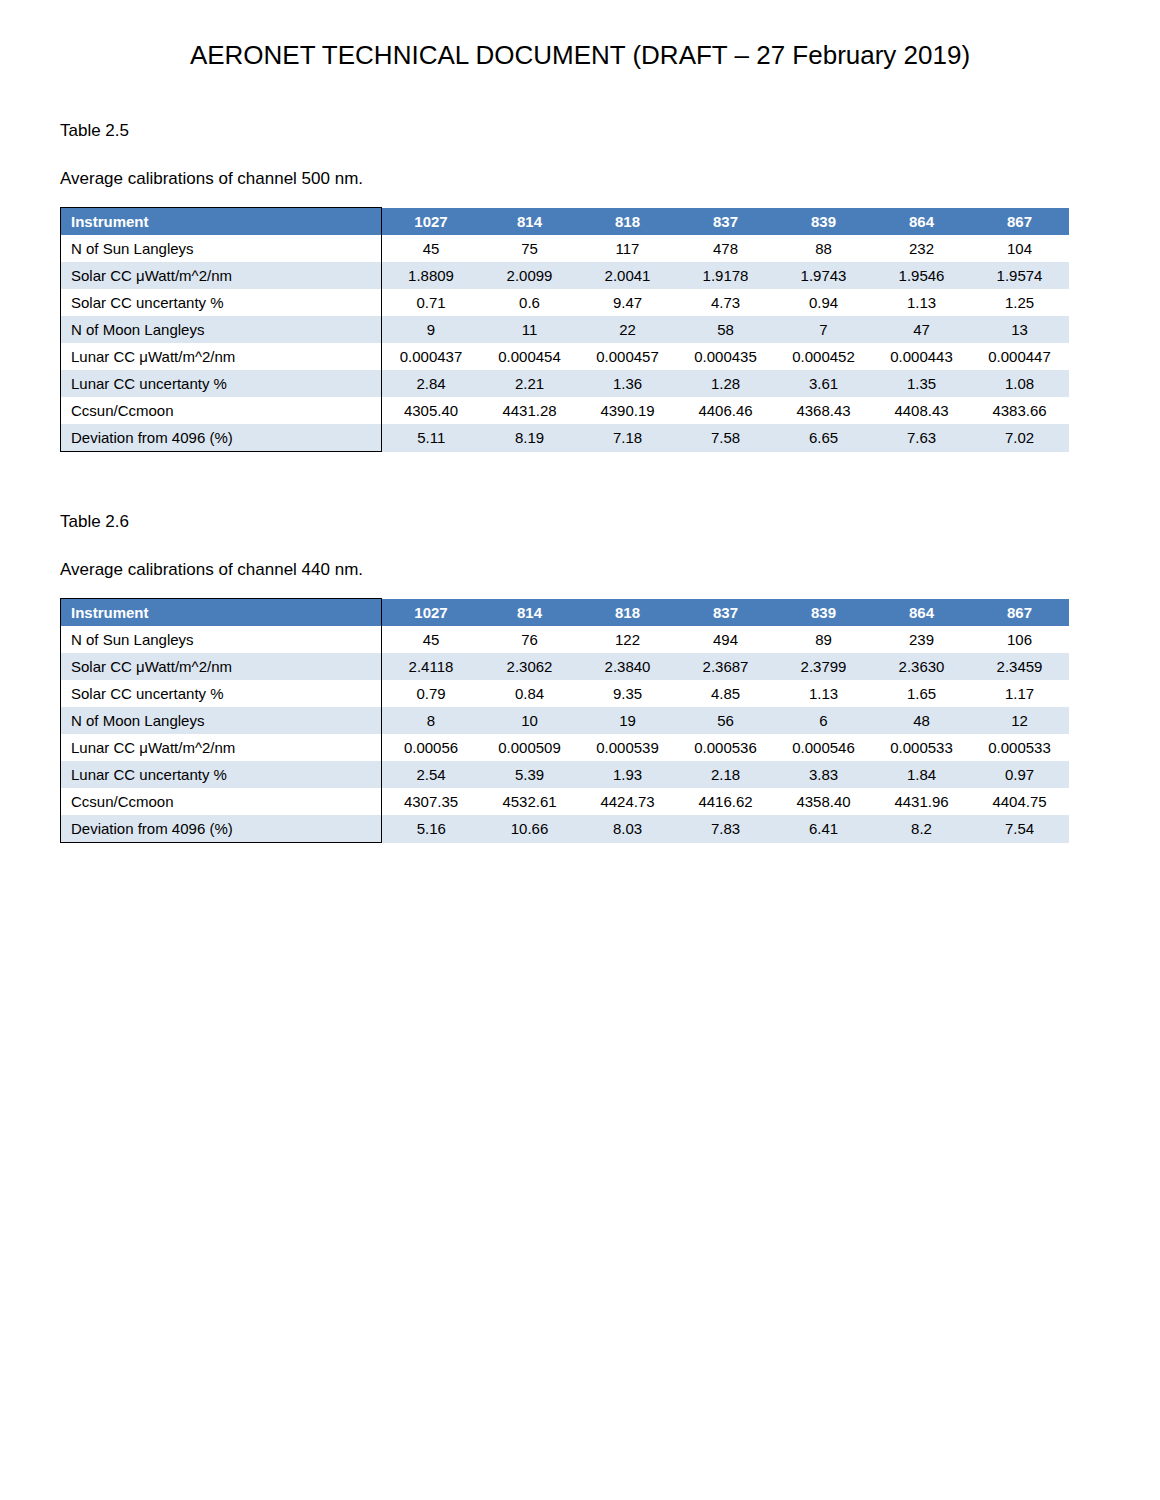AERONET TECHNICAL DOCUMENT (DRAFT – 27 February 2019)
Table 2.5
Average calibrations of channel 500 nm.
| Instrument | 1027 | 814 | 818 | 837 | 839 | 864 | 867 |
| N of Sun Langleys | 45 | 75 | 117 | 478 | 88 | 232 | 104 |
| Solar CC μWatt/m^2/nm | 1.8809 | 2.0099 | 2.0041 | 1.9178 | 1.9743 | 1.9546 | 1.9574 |
| Solar CC uncertanty % | 0.71 | 0.6 | 9.47 | 4.73 | 0.94 | 1.13 | 1.25 |
| N of Moon Langleys | 9 | 11 | 22 | 58 | 7 | 47 | 13 |
| Lunar CC μWatt/m^2/nm | 0.000437 | 0.000454 | 0.000457 | 0.000435 | 0.000452 | 0.000443 | 0.000447 |
| Lunar CC uncertanty % | 2.84 | 2.21 | 1.36 | 1.28 | 3.61 | 1.35 | 1.08 |
| Ccsun/Ccmoon | 4305.40 | 4431.28 | 4390.19 | 4406.46 | 4368.43 | 4408.43 | 4383.66 |
| Deviation from 4096 (%) | 5.11 | 8.19 | 7.18 | 7.58 | 6.65 | 7.63 | 7.02 |
Table 2.6
Average calibrations of channel 440 nm.
| Instrument | 1027 | 814 | 818 | 837 | 839 | 864 | 867 |
| N of Sun Langleys | 45 | 76 | 122 | 494 | 89 | 239 | 106 |
| Solar CC μWatt/m^2/nm | 2.4118 | 2.3062 | 2.3840 | 2.3687 | 2.3799 | 2.3630 | 2.3459 |
| Solar CC uncertanty % | 0.79 | 0.84 | 9.35 | 4.85 | 1.13 | 1.65 | 1.17 |
| N of Moon Langleys | 8 | 10 | 19 | 56 | 6 | 48 | 12 |
| Lunar CC μWatt/m^2/nm | 0.00056 | 0.000509 | 0.000539 | 0.000536 | 0.000546 | 0.000533 | 0.000533 |
| Lunar CC uncertanty % | 2.54 | 5.39 | 1.93 | 2.18 | 3.83 | 1.84 | 0.97 |
| Ccsun/Ccmoon | 4307.35 | 4532.61 | 4424.73 | 4416.62 | 4358.40 | 4431.96 | 4404.75 |
| Deviation from 4096 (%) | 5.16 | 10.66 | 8.03 | 7.83 | 6.41 | 8.2 | 7.54 |